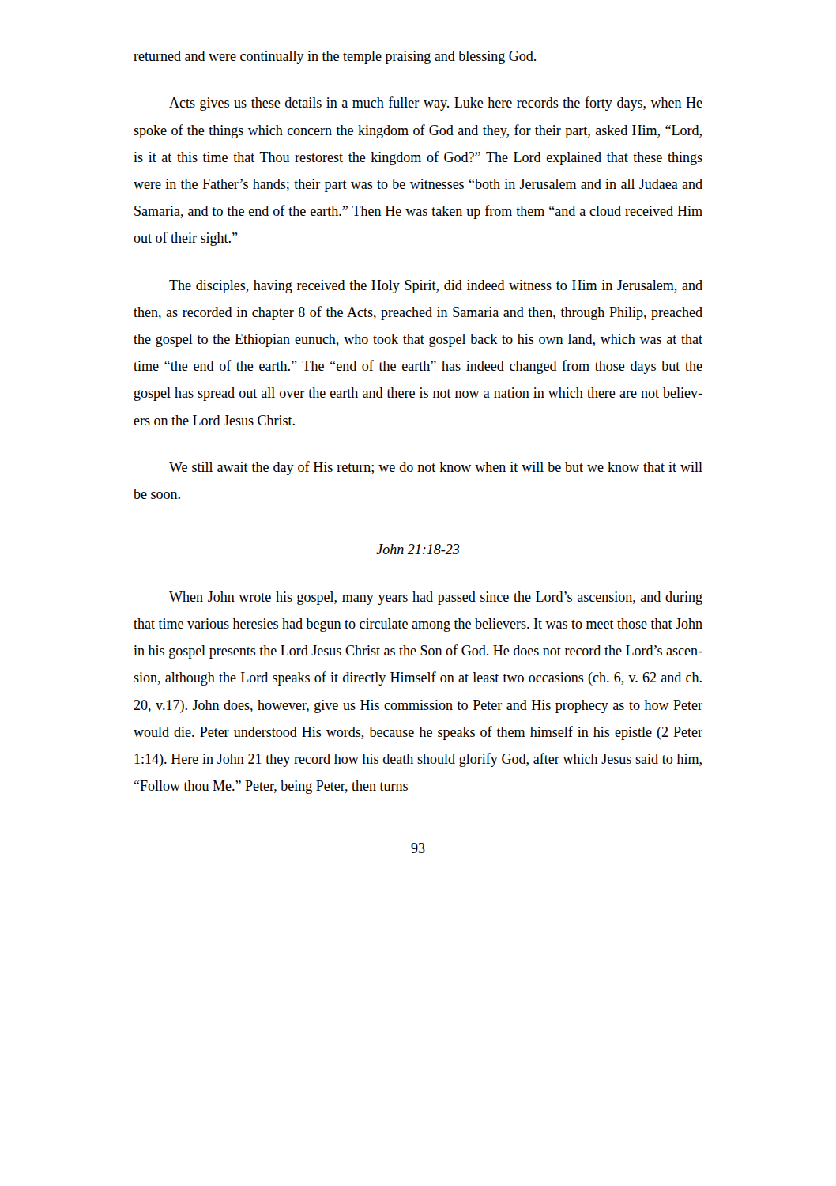returned and were continually in the temple praising and blessing God.
Acts gives us these details in a much fuller way. Luke here records the forty days, when He spoke of the things which concern the kingdom of God and they, for their part, asked Him, “Lord, is it at this time that Thou restorest the kingdom of God?” The Lord explained that these things were in the Father’s hands; their part was to be witnesses “both in Jerusalem and in all Judaea and Samaria, and to the end of the earth.” Then He was taken up from them “and a cloud received Him out of their sight.”
The disciples, having received the Holy Spirit, did indeed witness to Him in Jerusalem, and then, as recorded in chapter 8 of the Acts, preached in Samaria and then, through Philip, preached the gospel to the Ethiopian eunuch, who took that gospel back to his own land, which was at that time “the end of the earth.” The “end of the earth” has indeed changed from those days but the gospel has spread out all over the earth and there is not now a nation in which there are not believers on the Lord Jesus Christ.
We still await the day of His return; we do not know when it will be but we know that it will be soon.
John 21:18-23
When John wrote his gospel, many years had passed since the Lord’s ascension, and during that time various heresies had begun to circulate among the believers. It was to meet those that John in his gospel presents the Lord Jesus Christ as the Son of God. He does not record the Lord’s ascension, although the Lord speaks of it directly Himself on at least two occasions (ch. 6, v. 62 and ch. 20, v.17). John does, however, give us His commission to Peter and His prophecy as to how Peter would die. Peter understood His words, because he speaks of them himself in his epistle (2 Peter 1:14). Here in John 21 they record how his death should glorify God, after which Jesus said to him, “Follow thou Me.” Peter, being Peter, then turns
93